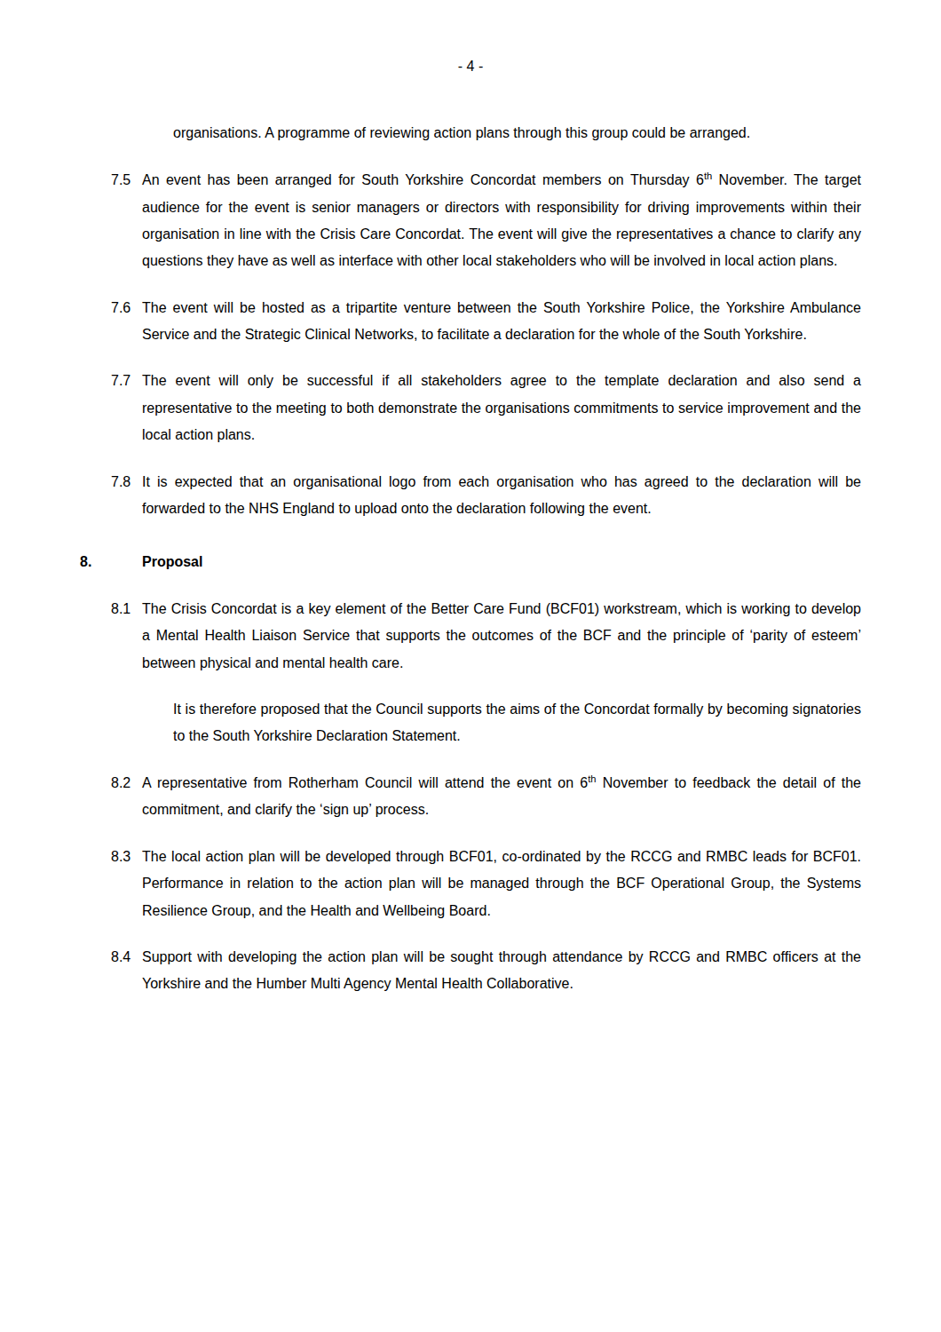- 4 -
organisations. A programme of reviewing action plans through this group could be arranged.
7.5
An event has been arranged for South Yorkshire Concordat members on Thursday 6th November. The target audience for the event is senior managers or directors with responsibility for driving improvements within their organisation in line with the Crisis Care Concordat. The event will give the representatives a chance to clarify any questions they have as well as interface with other local stakeholders who will be involved in local action plans.
7.6
The event will be hosted as a tripartite venture between the South Yorkshire Police, the Yorkshire Ambulance Service and the Strategic Clinical Networks, to facilitate a declaration for the whole of the South Yorkshire.
7.7
The event will only be successful if all stakeholders agree to the template declaration and also send a representative to the meeting to both demonstrate the organisations commitments to service improvement and the local action plans.
7.8
It is expected that an organisational logo from each organisation who has agreed to the declaration will be forwarded to the NHS England to upload onto the declaration following the event.
8.
Proposal
8.1
The Crisis Concordat is a key element of the Better Care Fund (BCF01) workstream, which is working to develop a Mental Health Liaison Service that supports the outcomes of the BCF and the principle of ‘parity of esteem’ between physical and mental health care.
It is therefore proposed that the Council supports the aims of the Concordat formally by becoming signatories to the South Yorkshire Declaration Statement.
8.2
A representative from Rotherham Council will attend the event on 6th November to feedback the detail of the commitment, and clarify the ‘sign up’ process.
8.3
The local action plan will be developed through BCF01, co-ordinated by the RCCG and RMBC leads for BCF01. Performance in relation to the action plan will be managed through the BCF Operational Group, the Systems Resilience Group, and the Health and Wellbeing Board.
8.4
Support with developing the action plan will be sought through attendance by RCCG and RMBC officers at the Yorkshire and the Humber Multi Agency Mental Health Collaborative.